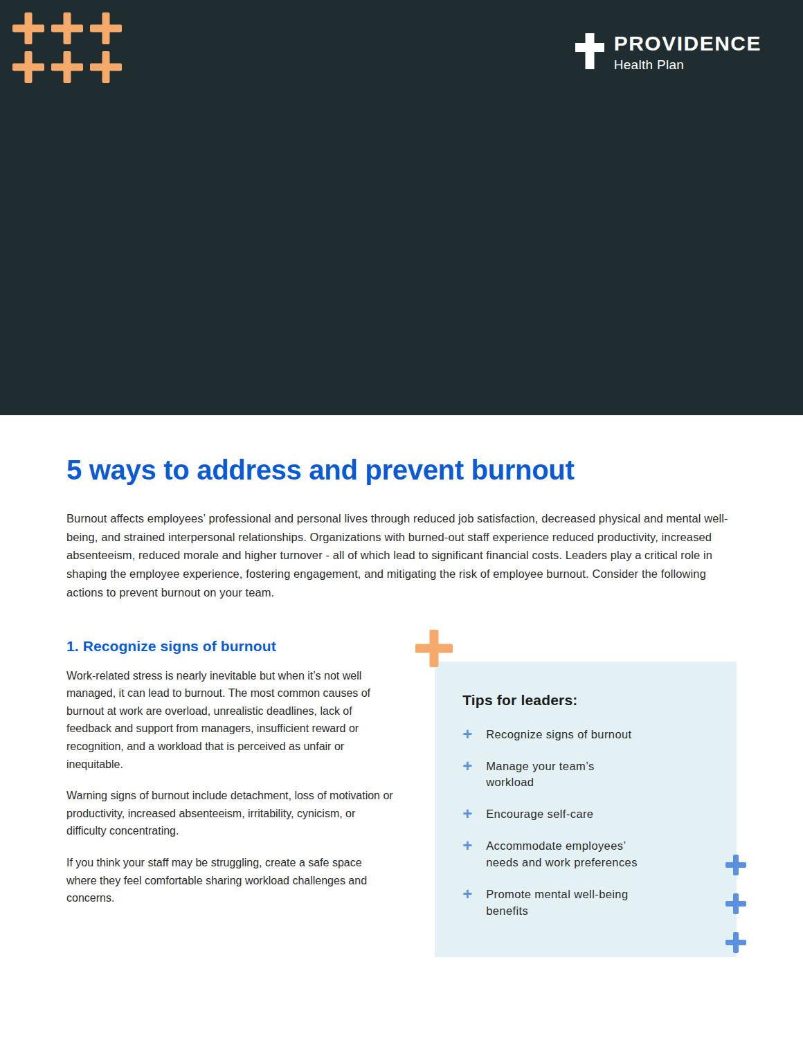PROVIDENCE Health Plan
5 ways to address and prevent burnout
Burnout affects employees’ professional and personal lives through reduced job satisfaction, decreased physical and mental well-being, and strained interpersonal relationships. Organizations with burned-out staff experience reduced productivity, increased absenteeism, reduced morale and higher turnover - all of which lead to significant financial costs. Leaders play a critical role in shaping the employee experience, fostering engagement, and mitigating the risk of employee burnout. Consider the following actions to prevent burnout on your team.
1. Recognize signs of burnout
Work-related stress is nearly inevitable but when it’s not well managed, it can lead to burnout. The most common causes of burnout at work are overload, unrealistic deadlines, lack of feedback and support from managers, insufficient reward or recognition, and a workload that is perceived as unfair or inequitable.
Warning signs of burnout include detachment, loss of motivation or productivity, increased absenteeism, irritability, cynicism, or difficulty concentrating.
If you think your staff may be struggling, create a safe space where they feel comfortable sharing workload challenges and concerns.
Tips for leaders:
Recognize signs of burnout
Manage your team’s
workload
Encourage self-care
Accommodate employees’
needs and work preferences
Promote mental well-being
benefits